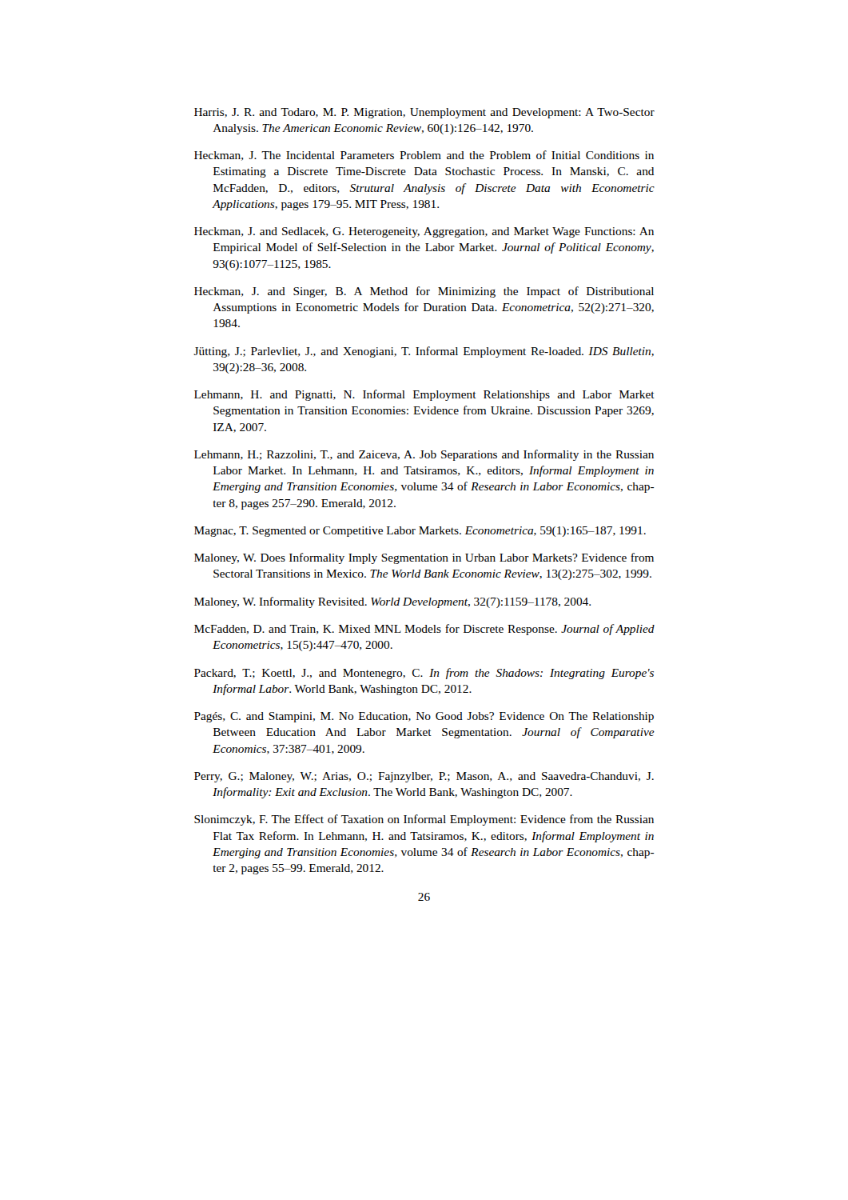Harris, J. R. and Todaro, M. P. Migration, Unemployment and Development: A Two-Sector Analysis. The American Economic Review, 60(1):126–142, 1970.
Heckman, J. The Incidental Parameters Problem and the Problem of Initial Conditions in Estimating a Discrete Time-Discrete Data Stochastic Process. In Manski, C. and McFadden, D., editors, Strutural Analysis of Discrete Data with Econometric Applications, pages 179–95. MIT Press, 1981.
Heckman, J. and Sedlacek, G. Heterogeneity, Aggregation, and Market Wage Functions: An Empirical Model of Self-Selection in the Labor Market. Journal of Political Economy, 93(6):1077–1125, 1985.
Heckman, J. and Singer, B. A Method for Minimizing the Impact of Distributional Assumptions in Econometric Models for Duration Data. Econometrica, 52(2):271–320, 1984.
Jütting, J.; Parlevliet, J., and Xenogiani, T. Informal Employment Re-loaded. IDS Bulletin, 39(2):28–36, 2008.
Lehmann, H. and Pignatti, N. Informal Employment Relationships and Labor Market Segmentation in Transition Economies: Evidence from Ukraine. Discussion Paper 3269, IZA, 2007.
Lehmann, H.; Razzolini, T., and Zaiceva, A. Job Separations and Informality in the Russian Labor Market. In Lehmann, H. and Tatsiramos, K., editors, Informal Employment in Emerging and Transition Economies, volume 34 of Research in Labor Economics, chapter 8, pages 257–290. Emerald, 2012.
Magnac, T. Segmented or Competitive Labor Markets. Econometrica, 59(1):165–187, 1991.
Maloney, W. Does Informality Imply Segmentation in Urban Labor Markets? Evidence from Sectoral Transitions in Mexico. The World Bank Economic Review, 13(2):275–302, 1999.
Maloney, W. Informality Revisited. World Development, 32(7):1159–1178, 2004.
McFadden, D. and Train, K. Mixed MNL Models for Discrete Response. Journal of Applied Econometrics, 15(5):447–470, 2000.
Packard, T.; Koettl, J., and Montenegro, C. In from the Shadows: Integrating Europe's Informal Labor. World Bank, Washington DC, 2012.
Pagés, C. and Stampini, M. No Education, No Good Jobs? Evidence On The Relationship Between Education And Labor Market Segmentation. Journal of Comparative Economics, 37:387–401, 2009.
Perry, G.; Maloney, W.; Arias, O.; Fajnzylber, P.; Mason, A., and Saavedra-Chanduvi, J. Informality: Exit and Exclusion. The World Bank, Washington DC, 2007.
Slonimczyk, F. The Effect of Taxation on Informal Employment: Evidence from the Russian Flat Tax Reform. In Lehmann, H. and Tatsiramos, K., editors, Informal Employment in Emerging and Transition Economies, volume 34 of Research in Labor Economics, chapter 2, pages 55–99. Emerald, 2012.
26